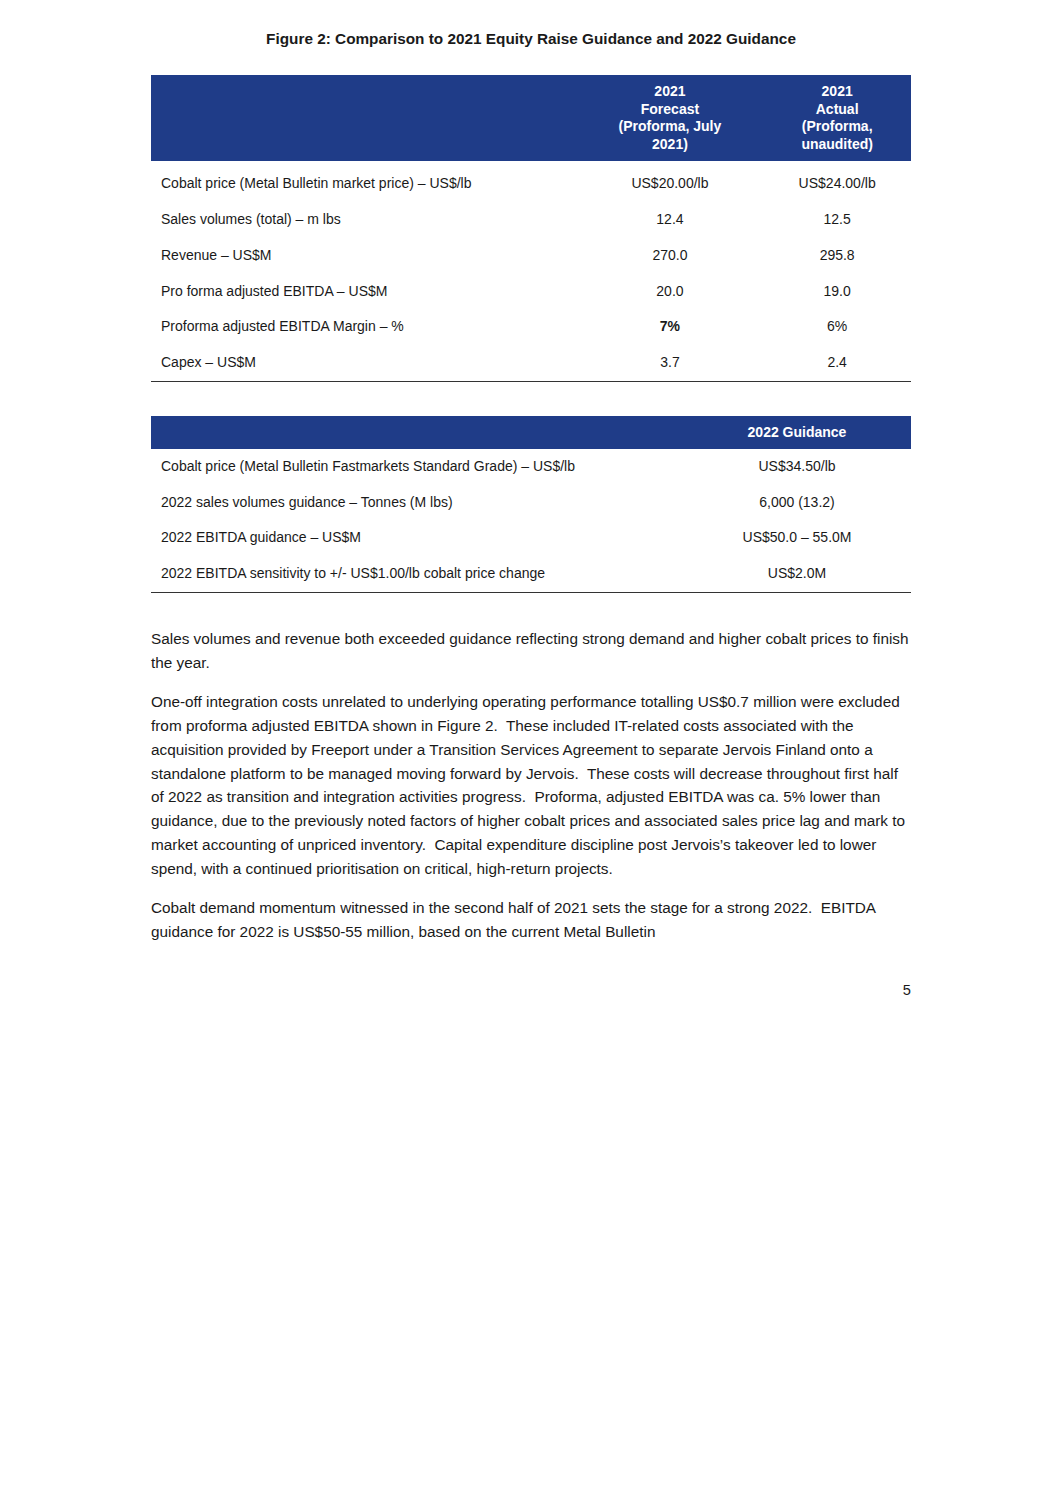Figure 2: Comparison to 2021 Equity Raise Guidance and 2022 Guidance
| | 2021 Forecast (Proforma, July 2021) | 2021 Actual (Proforma, unaudited) |
| --- | --- | --- |
| Cobalt price (Metal Bulletin market price) – US$/lb | US$20.00/lb | US$24.00/lb |
| Sales volumes (total) – m lbs | 12.4 | 12.5 |
| Revenue – US$M | 270.0 | 295.8 |
| Pro forma adjusted EBITDA – US$M | 20.0 | 19.0 |
| Proforma adjusted EBITDA Margin – % | 7% | 6% |
| Capex – US$M | 3.7 | 2.4 |
| | 2022 Guidance |
| --- | --- |
| Cobalt price (Metal Bulletin Fastmarkets Standard Grade) – US$/lb | US$34.50/lb |
| 2022 sales volumes guidance – Tonnes (M lbs) | 6,000 (13.2) |
| 2022 EBITDA guidance – US$M | US$50.0 – 55.0M |
| 2022 EBITDA sensitivity to +/- US$1.00/lb cobalt price change | US$2.0M |
Sales volumes and revenue both exceeded guidance reflecting strong demand and higher cobalt prices to finish the year.
One-off integration costs unrelated to underlying operating performance totalling US$0.7 million were excluded from proforma adjusted EBITDA shown in Figure 2. These included IT-related costs associated with the acquisition provided by Freeport under a Transition Services Agreement to separate Jervois Finland onto a standalone platform to be managed moving forward by Jervois. These costs will decrease throughout first half of 2022 as transition and integration activities progress. Proforma, adjusted EBITDA was ca. 5% lower than guidance, due to the previously noted factors of higher cobalt prices and associated sales price lag and mark to market accounting of unpriced inventory. Capital expenditure discipline post Jervois’s takeover led to lower spend, with a continued prioritisation on critical, high-return projects.
Cobalt demand momentum witnessed in the second half of 2021 sets the stage for a strong 2022. EBITDA guidance for 2022 is US$50-55 million, based on the current Metal Bulletin
5